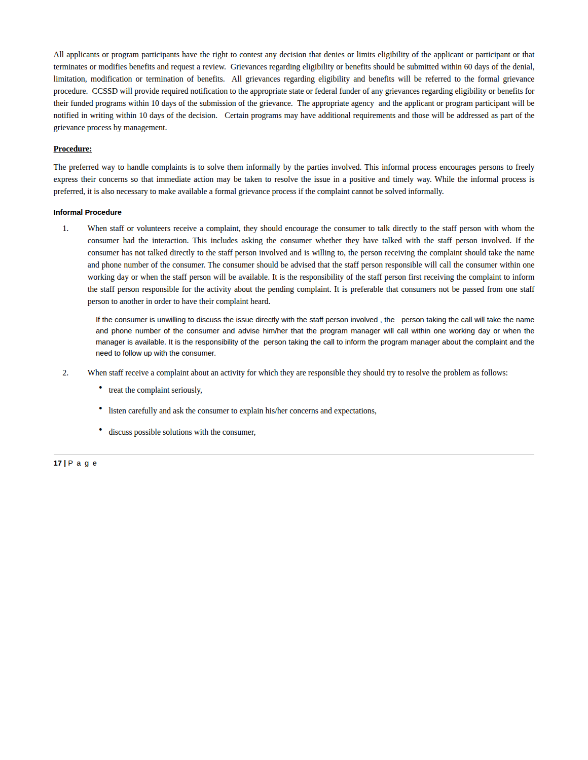All applicants or program participants have the right to contest any decision that denies or limits eligibility of the applicant or participant or that terminates or modifies benefits and request a review. Grievances regarding eligibility or benefits should be submitted within 60 days of the denial, limitation, modification or termination of benefits. All grievances regarding eligibility and benefits will be referred to the formal grievance procedure. CCSSD will provide required notification to the appropriate state or federal funder of any grievances regarding eligibility or benefits for their funded programs within 10 days of the submission of the grievance. The appropriate agency and the applicant or program participant will be notified in writing within 10 days of the decision. Certain programs may have additional requirements and those will be addressed as part of the grievance process by management.
Procedure:
The preferred way to handle complaints is to solve them informally by the parties involved. This informal process encourages persons to freely express their concerns so that immediate action may be taken to resolve the issue in a positive and timely way. While the informal process is preferred, it is also necessary to make available a formal grievance process if the complaint cannot be solved informally.
Informal Procedure
When staff or volunteers receive a complaint, they should encourage the consumer to talk directly to the staff person with whom the consumer had the interaction. This includes asking the consumer whether they have talked with the staff person involved. If the consumer has not talked directly to the staff person involved and is willing to, the person receiving the complaint should take the name and phone number of the consumer. The consumer should be advised that the staff person responsible will call the consumer within one working day or when the staff person will be available. It is the responsibility of the staff person first receiving the complaint to inform the staff person responsible for the activity about the pending complaint. It is preferable that consumers not be passed from one staff person to another in order to have their complaint heard.
If the consumer is unwilling to discuss the issue directly with the staff person involved , the person taking the call will take the name and phone number of the consumer and advise him/her that the program manager will call within one working day or when the manager is available. It is the responsibility of the person taking the call to inform the program manager about the complaint and the need to follow up with the consumer.
When staff receive a complaint about an activity for which they are responsible they should try to resolve the problem as follows:
treat the complaint seriously,
listen carefully and ask the consumer to explain his/her concerns and expectations,
discuss possible solutions with the consumer,
17 | P a g e